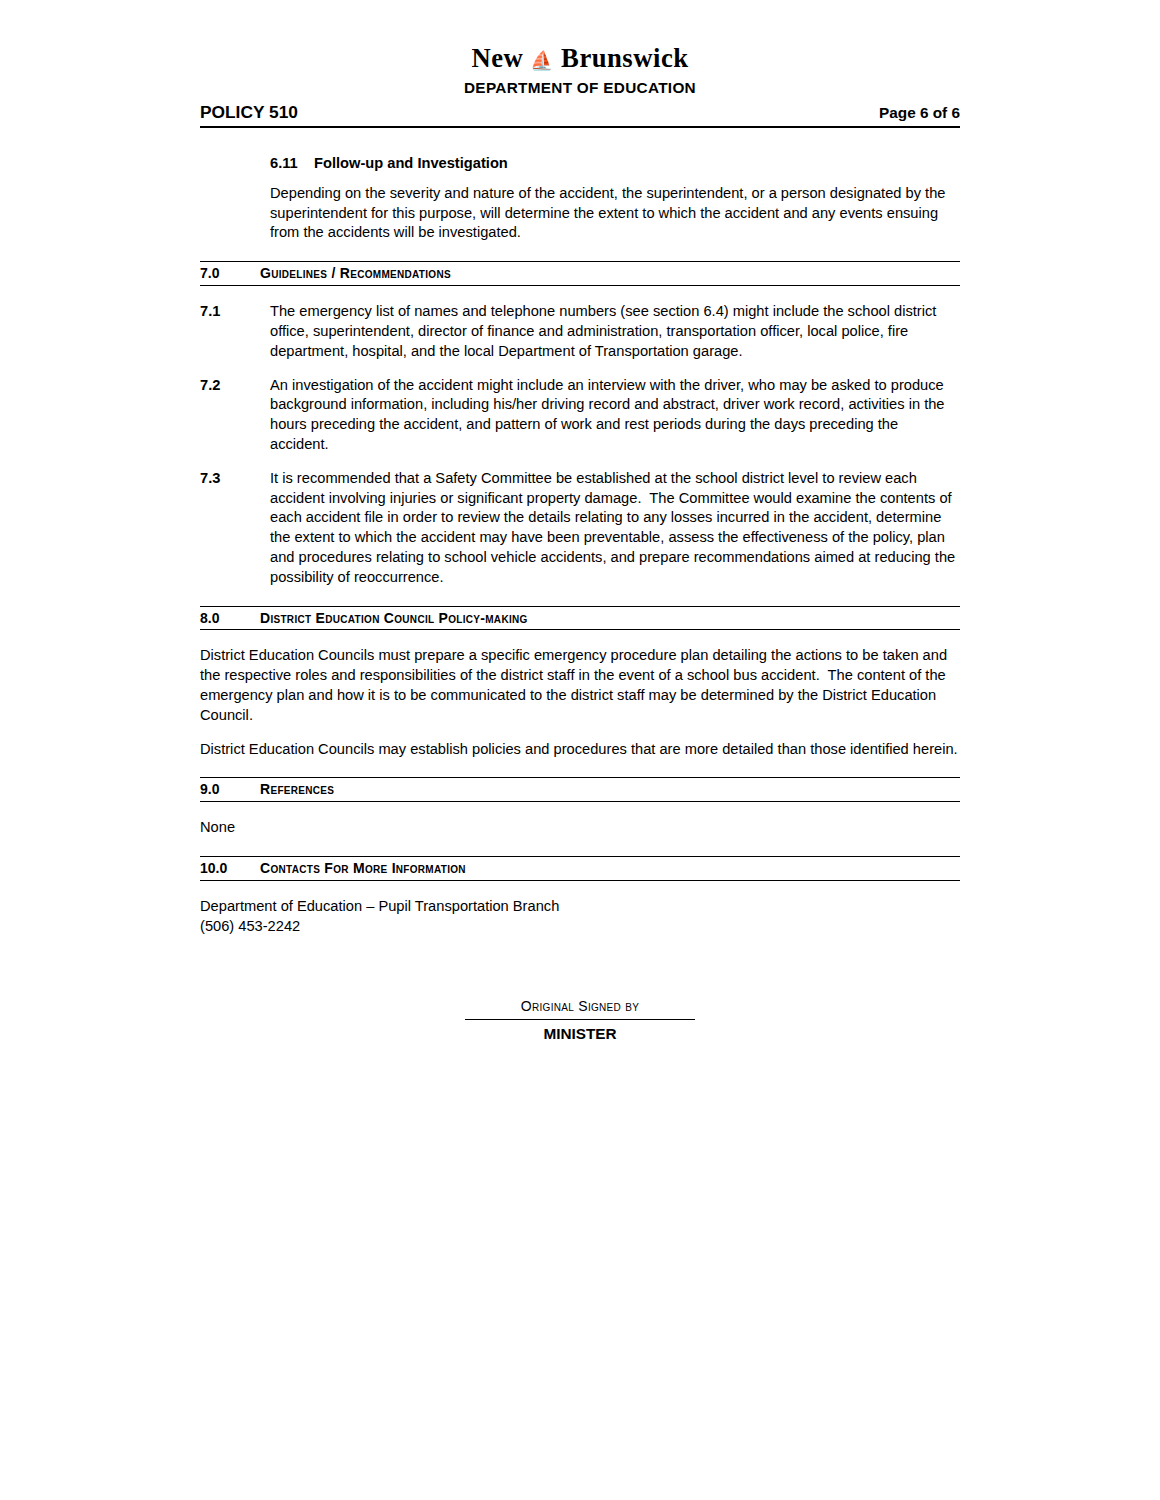New ⛵ Brunswick
DEPARTMENT OF EDUCATION
POLICY 510
Page 6 of 6
6.11 Follow-up and Investigation
Depending on the severity and nature of the accident, the superintendent, or a person designated by the superintendent for this purpose, will determine the extent to which the accident and any events ensuing from the accidents will be investigated.
7.0 Guidelines / Recommendations
7.1
The emergency list of names and telephone numbers (see section 6.4) might include the school district office, superintendent, director of finance and administration, transportation officer, local police, fire department, hospital, and the local Department of Transportation garage.
7.2
An investigation of the accident might include an interview with the driver, who may be asked to produce background information, including his/her driving record and abstract, driver work record, activities in the hours preceding the accident, and pattern of work and rest periods during the days preceding the accident.
7.3
It is recommended that a Safety Committee be established at the school district level to review each accident involving injuries or significant property damage. The Committee would examine the contents of each accident file in order to review the details relating to any losses incurred in the accident, determine the extent to which the accident may have been preventable, assess the effectiveness of the policy, plan and procedures relating to school vehicle accidents, and prepare recommendations aimed at reducing the possibility of reoccurrence.
8.0 District Education Council Policy-making
District Education Councils must prepare a specific emergency procedure plan detailing the actions to be taken and the respective roles and responsibilities of the district staff in the event of a school bus accident. The content of the emergency plan and how it is to be communicated to the district staff may be determined by the District Education Council.
District Education Councils may establish policies and procedures that are more detailed than those identified herein.
9.0 References
None
10.0 Contacts For More Information
Department of Education – Pupil Transportation Branch
(506) 453-2242
Original Signed by
MINISTER